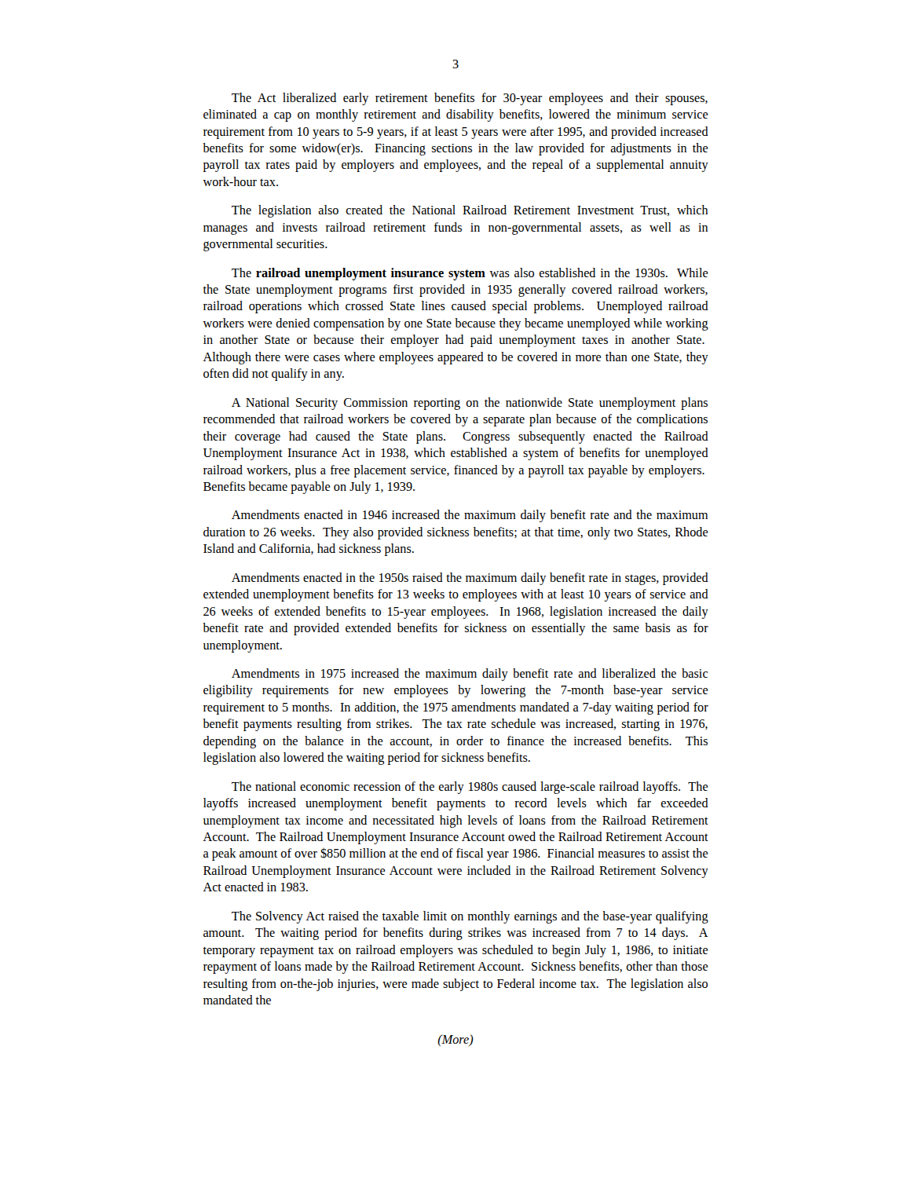3
The Act liberalized early retirement benefits for 30-year employees and their spouses, eliminated a cap on monthly retirement and disability benefits, lowered the minimum service requirement from 10 years to 5-9 years, if at least 5 years were after 1995, and provided increased benefits for some widow(er)s. Financing sections in the law provided for adjustments in the payroll tax rates paid by employers and employees, and the repeal of a supplemental annuity work-hour tax.
The legislation also created the National Railroad Retirement Investment Trust, which manages and invests railroad retirement funds in non-governmental assets, as well as in governmental securities.
The railroad unemployment insurance system was also established in the 1930s. While the State unemployment programs first provided in 1935 generally covered railroad workers, railroad operations which crossed State lines caused special problems. Unemployed railroad workers were denied compensation by one State because they became unemployed while working in another State or because their employer had paid unemployment taxes in another State. Although there were cases where employees appeared to be covered in more than one State, they often did not qualify in any.
A National Security Commission reporting on the nationwide State unemployment plans recommended that railroad workers be covered by a separate plan because of the complications their coverage had caused the State plans. Congress subsequently enacted the Railroad Unemployment Insurance Act in 1938, which established a system of benefits for unemployed railroad workers, plus a free placement service, financed by a payroll tax payable by employers. Benefits became payable on July 1, 1939.
Amendments enacted in 1946 increased the maximum daily benefit rate and the maximum duration to 26 weeks. They also provided sickness benefits; at that time, only two States, Rhode Island and California, had sickness plans.
Amendments enacted in the 1950s raised the maximum daily benefit rate in stages, provided extended unemployment benefits for 13 weeks to employees with at least 10 years of service and 26 weeks of extended benefits to 15-year employees. In 1968, legislation increased the daily benefit rate and provided extended benefits for sickness on essentially the same basis as for unemployment.
Amendments in 1975 increased the maximum daily benefit rate and liberalized the basic eligibility requirements for new employees by lowering the 7-month base-year service requirement to 5 months. In addition, the 1975 amendments mandated a 7-day waiting period for benefit payments resulting from strikes. The tax rate schedule was increased, starting in 1976, depending on the balance in the account, in order to finance the increased benefits. This legislation also lowered the waiting period for sickness benefits.
The national economic recession of the early 1980s caused large-scale railroad layoffs. The layoffs increased unemployment benefit payments to record levels which far exceeded unemployment tax income and necessitated high levels of loans from the Railroad Retirement Account. The Railroad Unemployment Insurance Account owed the Railroad Retirement Account a peak amount of over $850 million at the end of fiscal year 1986. Financial measures to assist the Railroad Unemployment Insurance Account were included in the Railroad Retirement Solvency Act enacted in 1983.
The Solvency Act raised the taxable limit on monthly earnings and the base-year qualifying amount. The waiting period for benefits during strikes was increased from 7 to 14 days. A temporary repayment tax on railroad employers was scheduled to begin July 1, 1986, to initiate repayment of loans made by the Railroad Retirement Account. Sickness benefits, other than those resulting from on-the-job injuries, were made subject to Federal income tax. The legislation also mandated the
(More)